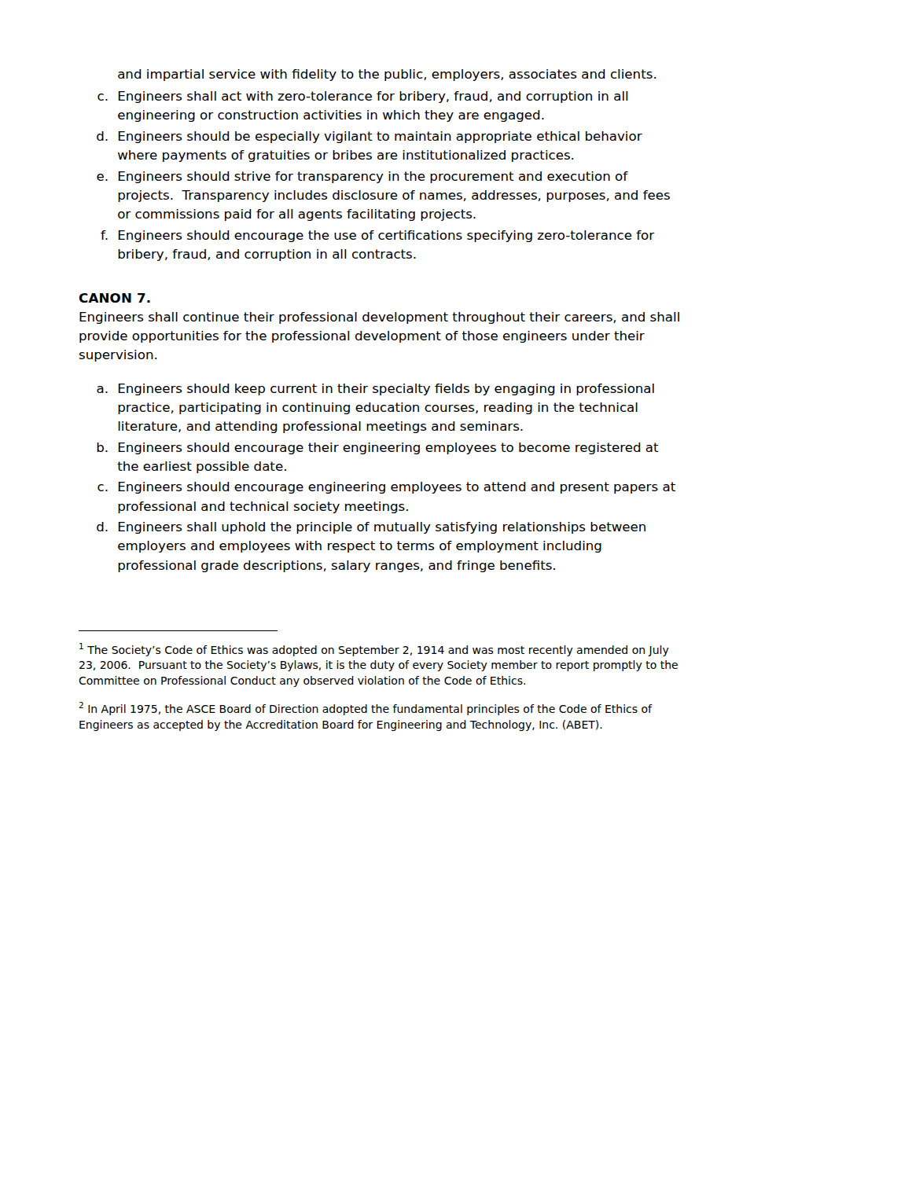and impartial service with fidelity to the public, employers, associates and clients.
Engineers shall act with zero-tolerance for bribery, fraud, and corruption in all engineering or construction activities in which they are engaged.
Engineers should be especially vigilant to maintain appropriate ethical behavior where payments of gratuities or bribes are institutionalized practices.
Engineers should strive for transparency in the procurement and execution of projects. Transparency includes disclosure of names, addresses, purposes, and fees or commissions paid for all agents facilitating projects.
Engineers should encourage the use of certifications specifying zero-tolerance for bribery, fraud, and corruption in all contracts.
CANON 7.
Engineers shall continue their professional development throughout their careers, and shall provide opportunities for the professional development of those engineers under their supervision.
Engineers should keep current in their specialty fields by engaging in professional practice, participating in continuing education courses, reading in the technical literature, and attending professional meetings and seminars.
Engineers should encourage their engineering employees to become registered at the earliest possible date.
Engineers should encourage engineering employees to attend and present papers at professional and technical society meetings.
Engineers shall uphold the principle of mutually satisfying relationships between employers and employees with respect to terms of employment including professional grade descriptions, salary ranges, and fringe benefits.
1 The Society’s Code of Ethics was adopted on September 2, 1914 and was most recently amended on July 23, 2006. Pursuant to the Society’s Bylaws, it is the duty of every Society member to report promptly to the Committee on Professional Conduct any observed violation of the Code of Ethics.
2 In April 1975, the ASCE Board of Direction adopted the fundamental principles of the Code of Ethics of Engineers as accepted by the Accreditation Board for Engineering and Technology, Inc. (ABET).